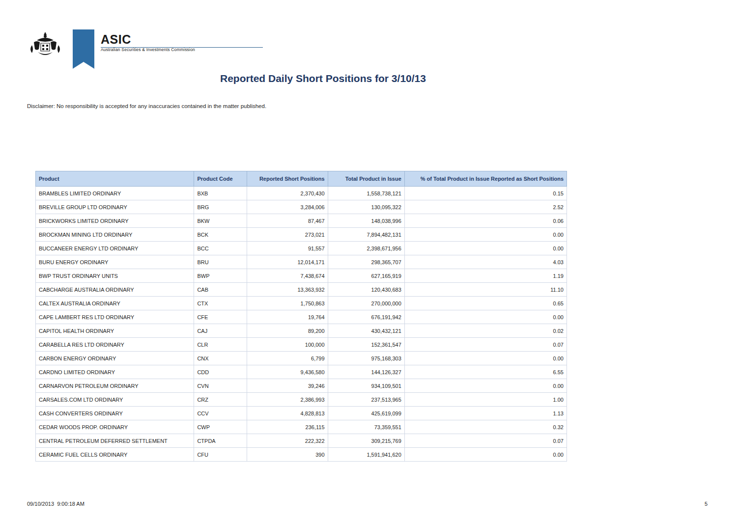ASIC
Australian Securities & Investments Commission
Reported Daily Short Positions for 3/10/13
Disclaimer: No responsibility is accepted for any inaccuracies contained in the matter published.
| Product | Product Code | Reported Short Positions | Total Product in Issue | % of Total Product in Issue Reported as Short Positions |
| --- | --- | --- | --- | --- |
| BRAMBLES LIMITED ORDINARY | BXB | 2,370,430 | 1,558,738,121 | 0.15 |
| BREVILLE GROUP LTD ORDINARY | BRG | 3,284,006 | 130,095,322 | 2.52 |
| BRICKWORKS LIMITED ORDINARY | BKW | 87,467 | 148,038,996 | 0.06 |
| BROCKMAN MINING LTD ORDINARY | BCK | 273,021 | 7,894,482,131 | 0.00 |
| BUCCANEER ENERGY LTD ORDINARY | BCC | 91,557 | 2,398,671,956 | 0.00 |
| BURU ENERGY ORDINARY | BRU | 12,014,171 | 298,365,707 | 4.03 |
| BWP TRUST ORDINARY UNITS | BWP | 7,438,674 | 627,165,919 | 1.19 |
| CABCHARGE AUSTRALIA ORDINARY | CAB | 13,363,932 | 120,430,683 | 11.10 |
| CALTEX AUSTRALIA ORDINARY | CTX | 1,750,863 | 270,000,000 | 0.65 |
| CAPE LAMBERT RES LTD ORDINARY | CFE | 19,764 | 676,191,942 | 0.00 |
| CAPITOL HEALTH ORDINARY | CAJ | 89,200 | 430,432,121 | 0.02 |
| CARABELLA RES LTD ORDINARY | CLR | 100,000 | 152,361,547 | 0.07 |
| CARBON ENERGY ORDINARY | CNX | 6,799 | 975,168,303 | 0.00 |
| CARDNO LIMITED ORDINARY | CDD | 9,436,580 | 144,126,327 | 6.55 |
| CARNARVON PETROLEUM ORDINARY | CVN | 39,246 | 934,109,501 | 0.00 |
| CARSALES.COM LTD ORDINARY | CRZ | 2,386,993 | 237,513,965 | 1.00 |
| CASH CONVERTERS ORDINARY | CCV | 4,828,813 | 425,619,099 | 1.13 |
| CEDAR WOODS PROP. ORDINARY | CWP | 236,115 | 73,359,551 | 0.32 |
| CENTRAL PETROLEUM DEFERRED SETTLEMENT | CTPDA | 222,322 | 309,215,769 | 0.07 |
| CERAMIC FUEL CELLS ORDINARY | CFU | 390 | 1,591,941,620 | 0.00 |
09/10/2013 9:00:18 AM
5